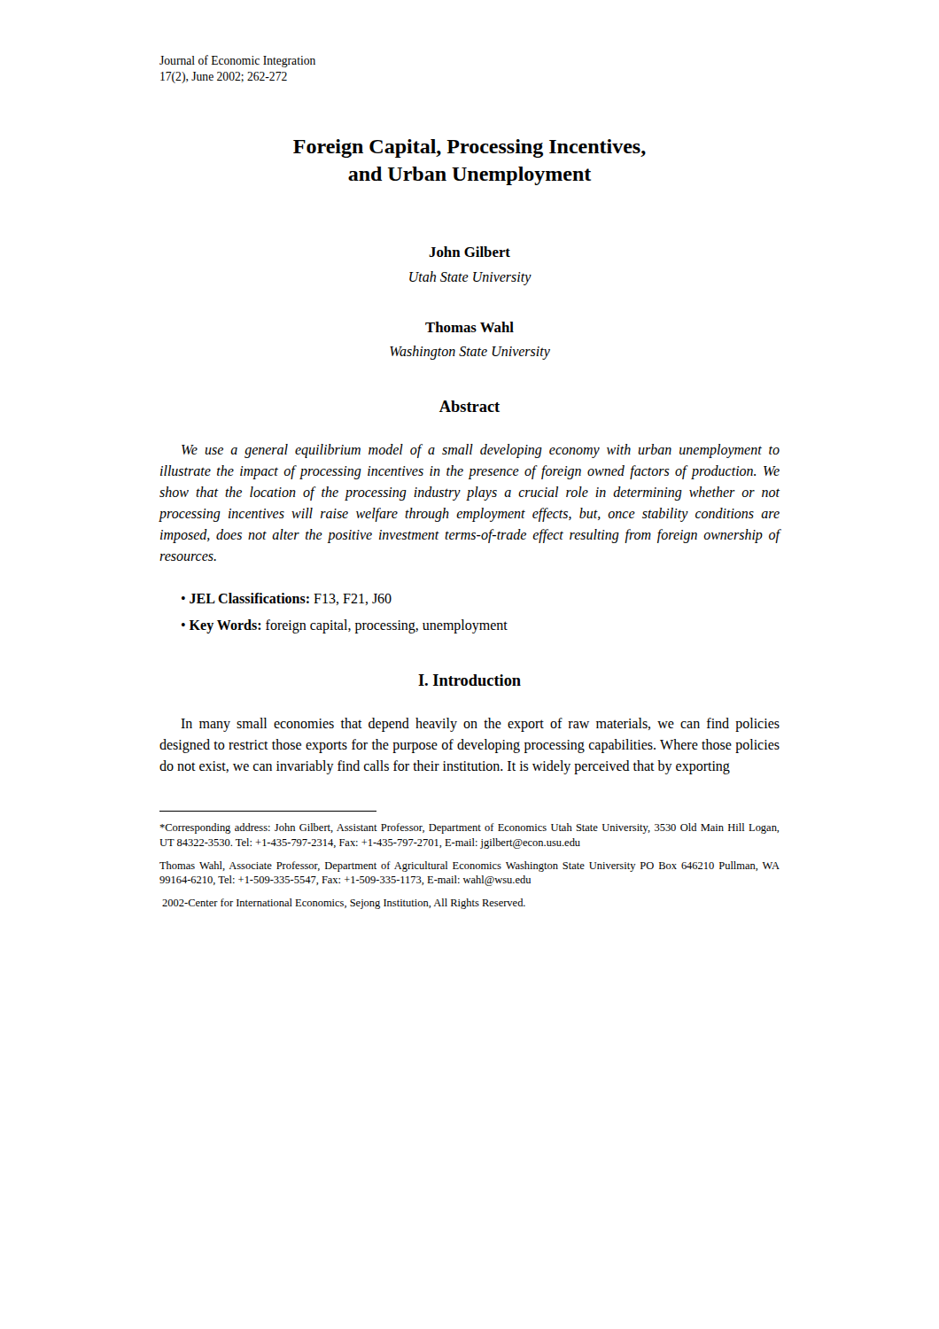Journal of Economic Integration
17(2), June 2002; 262-272
Foreign Capital, Processing Incentives,
and Urban Unemployment
John Gilbert
Utah State University
Thomas Wahl
Washington State University
Abstract
We use a general equilibrium model of a small developing economy with urban unemployment to illustrate the impact of processing incentives in the presence of foreign owned factors of production. We show that the location of the processing industry plays a crucial role in determining whether or not processing incentives will raise welfare through employment effects, but, once stability conditions are imposed, does not alter the positive investment terms-of-trade effect resulting from foreign ownership of resources.
JEL Classifications: F13, F21, J60
Key Words: foreign capital, processing, unemployment
I. Introduction
In many small economies that depend heavily on the export of raw materials, we can find policies designed to restrict those exports for the purpose of developing processing capabilities. Where those policies do not exist, we can invariably find calls for their institution. It is widely perceived that by exporting
*Corresponding address: John Gilbert, Assistant Professor, Department of Economics Utah State University, 3530 Old Main Hill Logan, UT 84322-3530. Tel: +1-435-797-2314, Fax: +1-435-797-2701, E-mail: jgilbert@econ.usu.edu
Thomas Wahl, Associate Professor, Department of Agricultural Economics Washington State University PO Box 646210 Pullman, WA 99164-6210, Tel: +1-509-335-5547, Fax: +1-509-335-1173, E-mail: wahl@wsu.edu
2002-Center for International Economics, Sejong Institution, All Rights Reserved.